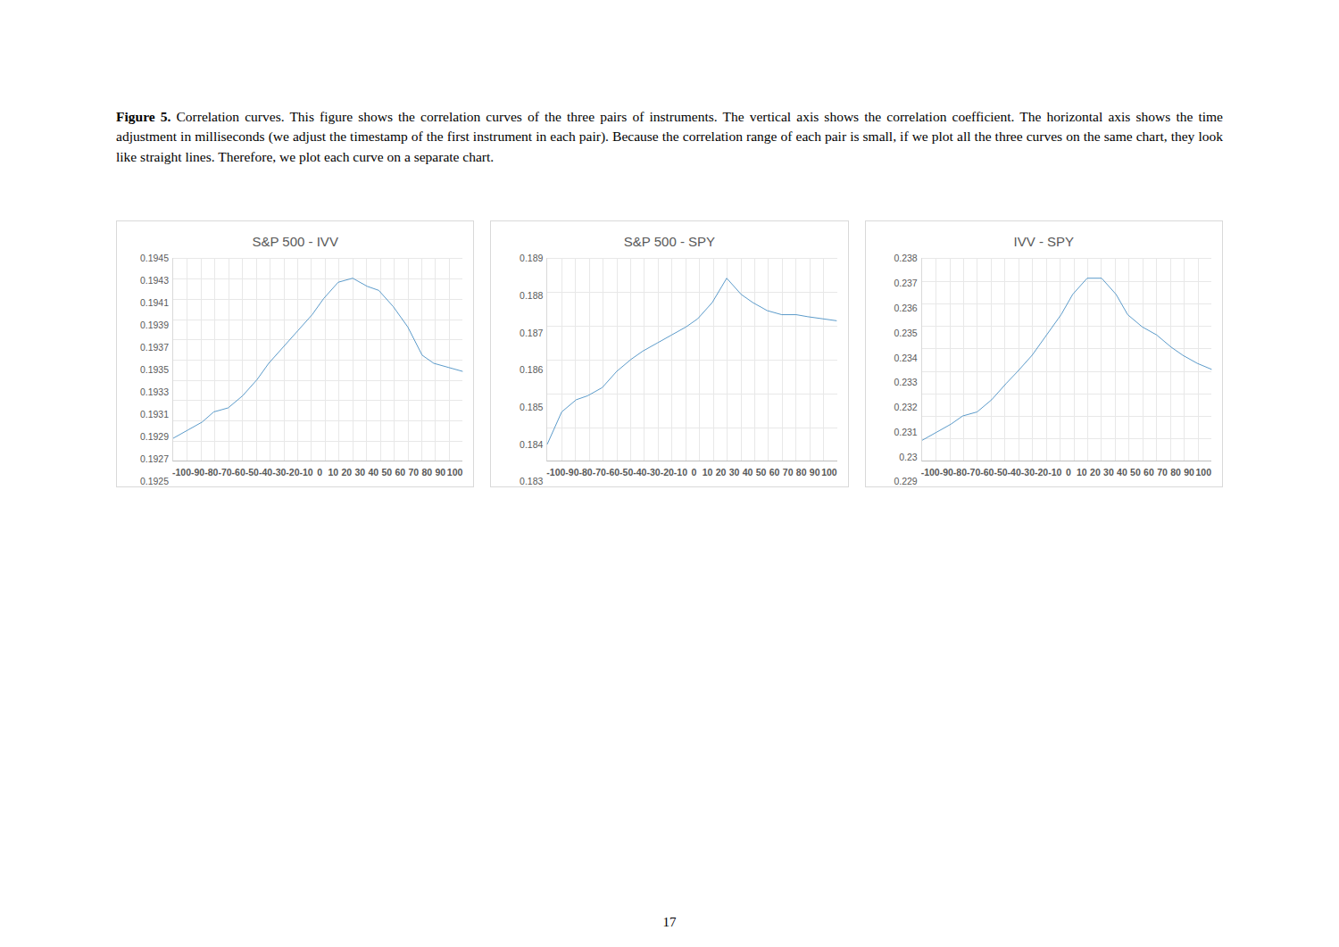Figure 5. Correlation curves. This figure shows the correlation curves of the three pairs of instruments. The vertical axis shows the correlation coefficient. The horizontal axis shows the time adjustment in milliseconds (we adjust the timestamp of the first instrument in each pair). Because the correlation range of each pair is small, if we plot all the three curves on the same chart, they look like straight lines. Therefore, we plot each curve on a separate chart.
S&P 500 - IVV
0.1945 0.1943 0.1941 0.1939 0.1937 0.1935 0.1933 0.1931 0.1929 0.1927 0.1925
-100-90-80-70-60-50-40-30-20-100102030405060708090100
S&P 500 - SPY
0.189 0.188 0.187 0.186 0.185 0.184 0.183
-100-90-80-70-60-50-40-30-20-100102030405060708090100
IVV - SPY
0.238 0.237 0.236 0.235 0.234 0.233 0.232 0.231 0.23 0.229
-100-90-80-70-60-50-40-30-20-100102030405060708090100
17